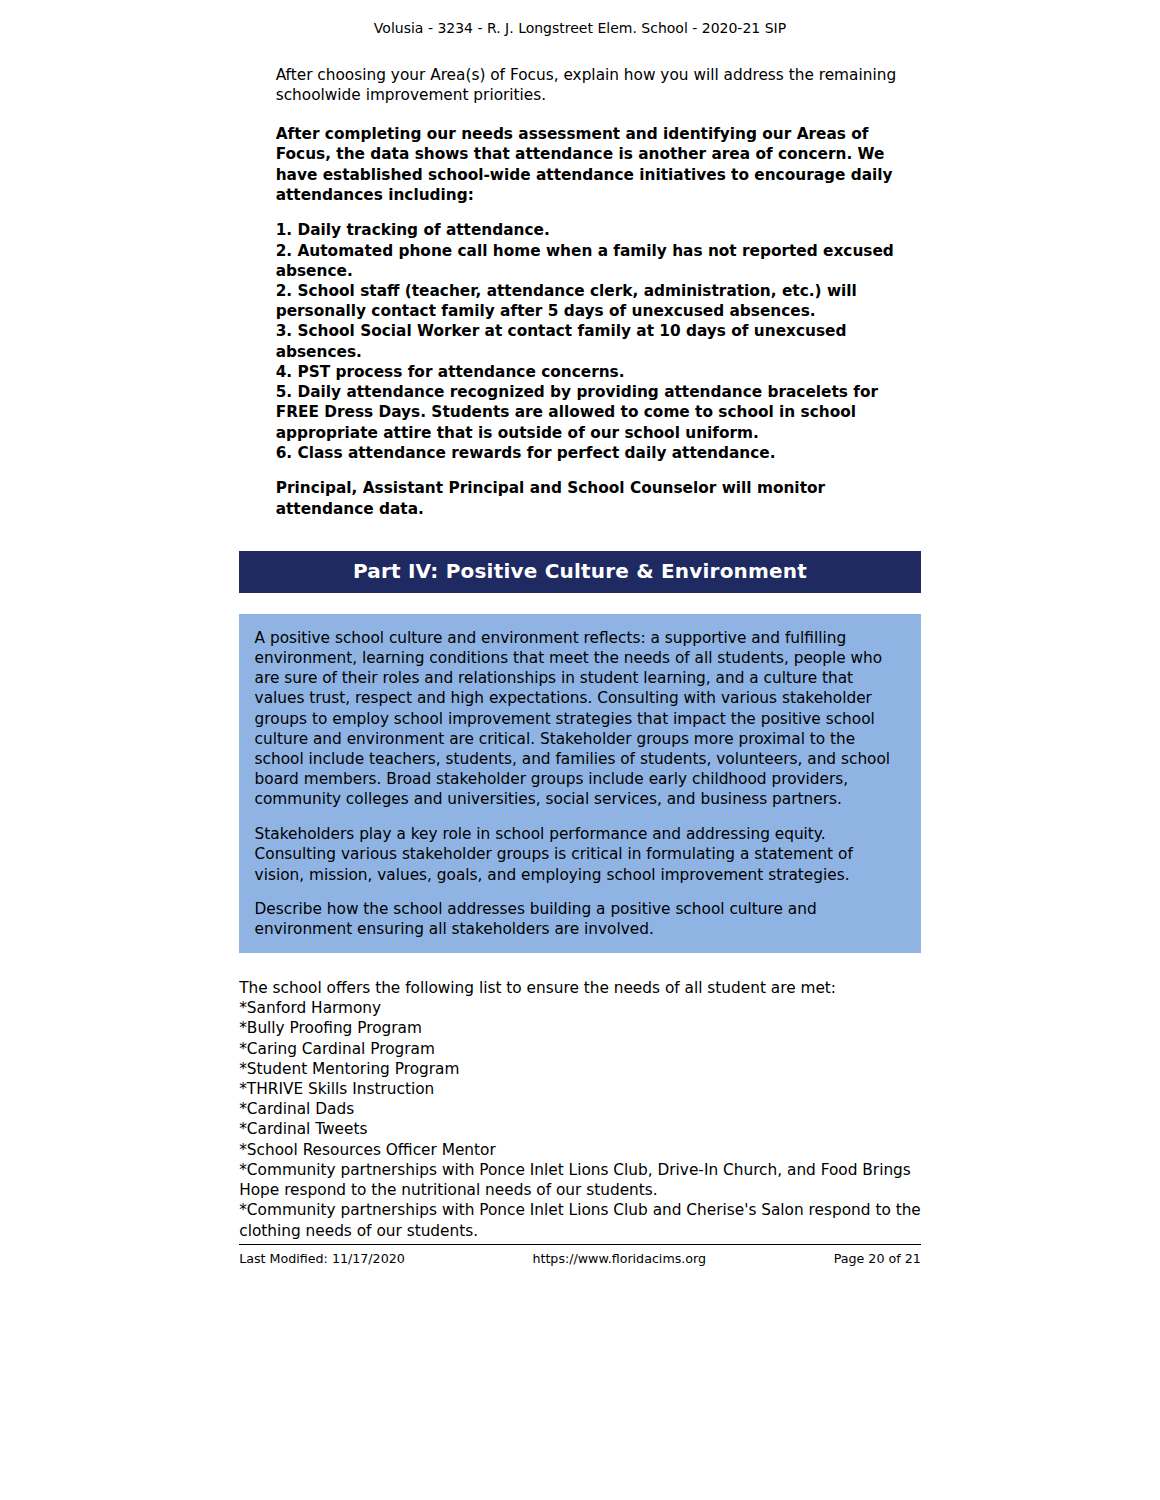Volusia - 3234 - R. J. Longstreet Elem. School - 2020-21 SIP
After choosing your Area(s) of Focus, explain how you will address the remaining schoolwide improvement priorities.
After completing our needs assessment and identifying our Areas of Focus, the data shows that attendance is another area of concern. We have established school-wide attendance initiatives to encourage daily attendances including:
1. Daily tracking of attendance.
2. Automated phone call home when a family has not reported excused absence.
2. School staff (teacher, attendance clerk, administration, etc.) will personally contact family after 5 days of unexcused absences.
3. School Social Worker at contact family at 10 days of unexcused absences.
4. PST process for attendance concerns.
5. Daily attendance recognized by providing attendance bracelets for FREE Dress Days. Students are allowed to come to school in school appropriate attire that is outside of our school uniform.
6. Class attendance rewards for perfect daily attendance.
Principal, Assistant Principal and School Counselor will monitor attendance data.
Part IV: Positive Culture & Environment
A positive school culture and environment reflects: a supportive and fulfilling environment, learning conditions that meet the needs of all students, people who are sure of their roles and relationships in student learning, and a culture that values trust, respect and high expectations. Consulting with various stakeholder groups to employ school improvement strategies that impact the positive school culture and environment are critical. Stakeholder groups more proximal to the school include teachers, students, and families of students, volunteers, and school board members. Broad stakeholder groups include early childhood providers, community colleges and universities, social services, and business partners.
Stakeholders play a key role in school performance and addressing equity. Consulting various stakeholder groups is critical in formulating a statement of vision, mission, values, goals, and employing school improvement strategies.
Describe how the school addresses building a positive school culture and environment ensuring all stakeholders are involved.
The school offers the following list to ensure the needs of all student are met:
*Sanford Harmony
*Bully Proofing Program
*Caring Cardinal Program
*Student Mentoring Program
*THRIVE Skills Instruction
*Cardinal Dads
*Cardinal Tweets
*School Resources Officer Mentor
*Community partnerships with Ponce Inlet Lions Club, Drive-In Church, and Food Brings Hope respond to the nutritional needs of our students.
*Community partnerships with Ponce Inlet Lions Club and Cherise's Salon respond to the clothing needs of our students.
Last Modified: 11/17/2020
https://www.floridacims.org
Page 20 of 21